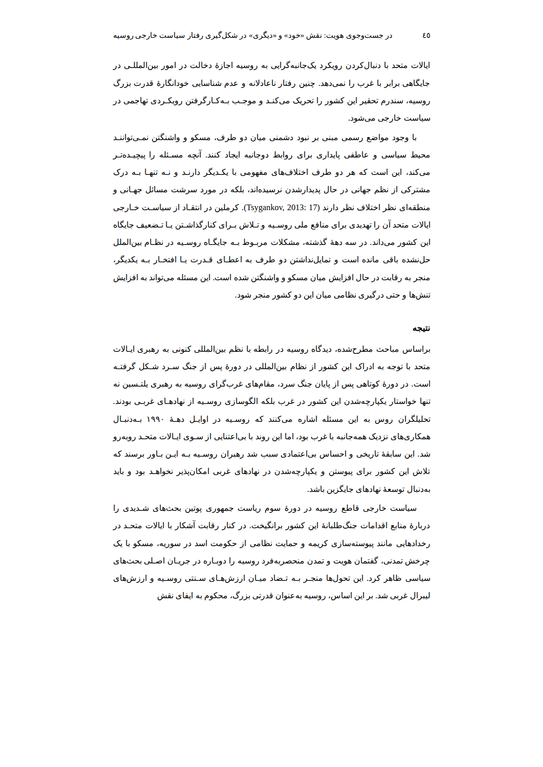٤٥ در جست‌وجوی هویت: نقش «خود» و «دیگری» در شکل‌گیری رفتار سیاست خارجی روسیه
ایالات متحد با دنبال‌کردن رویکرد یک‌جانبه‌گرایی به روسیه اجازۀ دخالت در امور بین‌المللـی در جایگاهی برابر با غرب را نمی‌دهد. چنین رفتار ناعادلانه و عدم شناسایی خودانگارۀ قدرت بزرگ روسیه، سندرم تحقیر این کشور را تحریک می‌کنـد و موجـب بـه‌کـارگرفتن رویکـردی تهاجمی در سیاست خارجی می‌شود.
با وجود مواضع رسمی مبنی بر نبود دشمنی میان دو طرف، مسکو و واشنگتن نمـی‌تواننـد محیط سیاسی و عاطفی پایداری برای روابط دوجانبه ایجاد کنند. آنچه مسـئله را پیچیـده‌تـر می‌کند، این است که هر دو طرف اختلاف‌های مفهومی با یکـدیگر دارنـد و نـه تنهـا بـه درک مشترکی از نظم جهانی در حال پدیدارشدن نرسیده‌اند، بلکه در مورد سرشت مسائل جهـانی و منطقه‌ای نظر اختلاف نظر دارند (Tsygankov, 2013: 17). کرملین در انتقـاد از سیاسـت خـارجی ایالات متحد آن را تهدیدی برای منافع ملی روسـیه و تـلاش بـرای کنارگذاشـتن یـا تـضعیف جایگاه این کشور می‌داند. در سه دهۀ گذشته، مشکلات مربـوط بـه جایگـاه روسـیه در نظـام بین‌الملل حل‌نشده باقی مانده است و تمایل‌نداشتن دو طرف به اعطـای قـدرت یـا افتخـار بـه یکدیگر، منجر به رقابت در حال افزایش میان مسکو و واشنگتن شده است. این مسئله می‌تواند به افزایش تنش‌ها و حتی درگیری نظامی میان این دو کشور منجر شود.
نتیجه
براساس مباحث مطرح‌شده، دیدگاه روسیه در رابطه با نظم بین‌المللی کنونی به رهبری ایـالات متحد با توجه به ادراک این کشور از نظام بین‌المللی در دورۀ پس از جنگ سـرد شـکل گرفتـه است. در دورۀ کوتاهی پس از پایان جنگ سرد، مقام‌های غرب‌گرای روسیه به رهبری یلتـسین نه تنها خواستار یکپارچه‌شدن این کشور در غرب بلکه الگوسازی روسـیه از نهادهـای غربـی بودند. تحلیلگران روس به این مسئله اشاره می‌کنند که روسـیه در اوایـل دهـۀ ۱۹۹۰ بـه‌دنبـال همکاری‌های نزدیک همه‌جانبه با غرب بود، اما این روند با بی‌اعتنایی از سـوی ایـالات متحـد روبه‌رو شد. این سابقۀ تاریخی و احساس بی‌اعتمادی سبب شد رهبران روسـیه بـه ایـن بـاور برسند که تلاش این کشور برای پیوستن و یکپارچه‌شدن در نهادهای غربی امکان‌پذیر نخواهـد بود و باید به‌دنبال توسعۀ نهادهای جایگزین باشد.
سیاست خارجی قاطع روسیه در دورۀ سوم ریاست جمهوری پوتین بحث‌های شـدیدی را دربارۀ منابع اقدامات جنگ‌طلبانۀ این کشور برانگیخت. در کنار رقابت آشکار با ایالات متحـد در رخدادهایی مانند پیوسته‌سازی کریمه و حمایت نظامی از حکومت اسد در سوریه، مسکو با یک چرخش تمدنی، گفتمان هویت و تمدن منحصربه‌فرد روسیه را دوبـاره در جریـان اصـلی بحث‌های سیاسی ظاهر کرد. این تحول‌ها منجـر بـه تـضاد میـان ارزش‌هـای سـنتی روسـیه و ارزش‌های لیبرال غربی شد. بر این اساس، روسیه به‌عنوان قدرتی بزرگ، محکوم به ایفای نقش